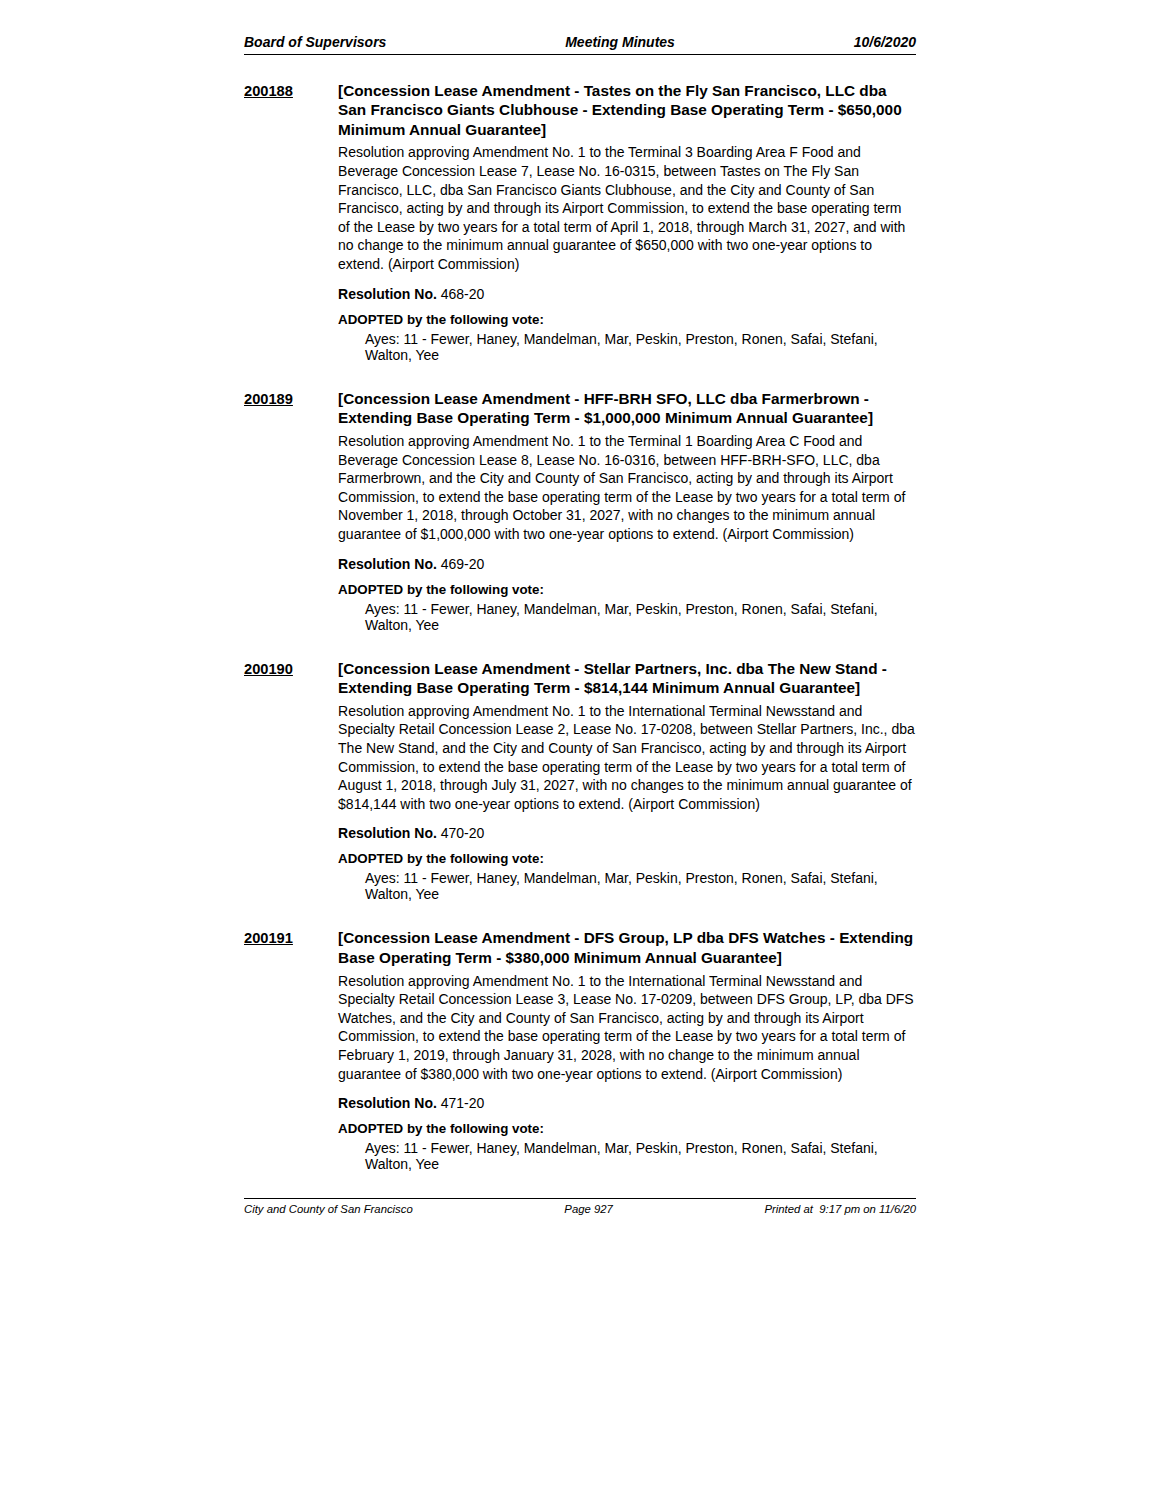Board of Supervisors
Meeting Minutes
10/6/2020
200188
[Concession Lease Amendment - Tastes on the Fly San Francisco, LLC dba San Francisco Giants Clubhouse - Extending Base Operating Term - $650,000 Minimum Annual Guarantee]
Resolution approving Amendment No. 1 to the Terminal 3 Boarding Area F Food and Beverage Concession Lease 7, Lease No. 16-0315, between Tastes on The Fly San Francisco, LLC, dba San Francisco Giants Clubhouse, and the City and County of San Francisco, acting by and through its Airport Commission, to extend the base operating term of the Lease by two years for a total term of April 1, 2018, through March 31, 2027, and with no change to the minimum annual guarantee of $650,000 with two one-year options to extend. (Airport Commission)
Resolution No. 468-20
ADOPTED by the following vote:
Ayes: 11 - Fewer, Haney, Mandelman, Mar, Peskin, Preston, Ronen, Safai, Stefani, Walton, Yee
200189
[Concession Lease Amendment - HFF-BRH SFO, LLC dba Farmerbrown - Extending Base Operating Term - $1,000,000 Minimum Annual Guarantee]
Resolution approving Amendment No. 1 to the Terminal 1 Boarding Area C Food and Beverage Concession Lease 8, Lease No. 16-0316, between HFF-BRH-SFO, LLC, dba Farmerbrown, and the City and County of San Francisco, acting by and through its Airport Commission, to extend the base operating term of the Lease by two years for a total term of November 1, 2018, through October 31, 2027, with no changes to the minimum annual guarantee of $1,000,000 with two one-year options to extend. (Airport Commission)
Resolution No. 469-20
ADOPTED by the following vote:
Ayes: 11 - Fewer, Haney, Mandelman, Mar, Peskin, Preston, Ronen, Safai, Stefani, Walton, Yee
200190
[Concession Lease Amendment - Stellar Partners, Inc. dba The New Stand - Extending Base Operating Term - $814,144 Minimum Annual Guarantee]
Resolution approving Amendment No. 1 to the International Terminal Newsstand and Specialty Retail Concession Lease 2, Lease No. 17-0208, between Stellar Partners, Inc., dba The New Stand, and the City and County of San Francisco, acting by and through its Airport Commission, to extend the base operating term of the Lease by two years for a total term of August 1, 2018, through July 31, 2027, with no changes to the minimum annual guarantee of $814,144 with two one-year options to extend. (Airport Commission)
Resolution No. 470-20
ADOPTED by the following vote:
Ayes: 11 - Fewer, Haney, Mandelman, Mar, Peskin, Preston, Ronen, Safai, Stefani, Walton, Yee
200191
[Concession Lease Amendment - DFS Group, LP dba DFS Watches - Extending Base Operating Term - $380,000 Minimum Annual Guarantee]
Resolution approving Amendment No. 1 to the International Terminal Newsstand and Specialty Retail Concession Lease 3, Lease No. 17-0209, between DFS Group, LP, dba DFS Watches, and the City and County of San Francisco, acting by and through its Airport Commission, to extend the base operating term of the Lease by two years for a total term of February 1, 2019, through January 31, 2028, with no change to the minimum annual guarantee of $380,000 with two one-year options to extend. (Airport Commission)
Resolution No. 471-20
ADOPTED by the following vote:
Ayes: 11 - Fewer, Haney, Mandelman, Mar, Peskin, Preston, Ronen, Safai, Stefani, Walton, Yee
City and County of San Francisco
Page 927
Printed at 9:17 pm on 11/6/20